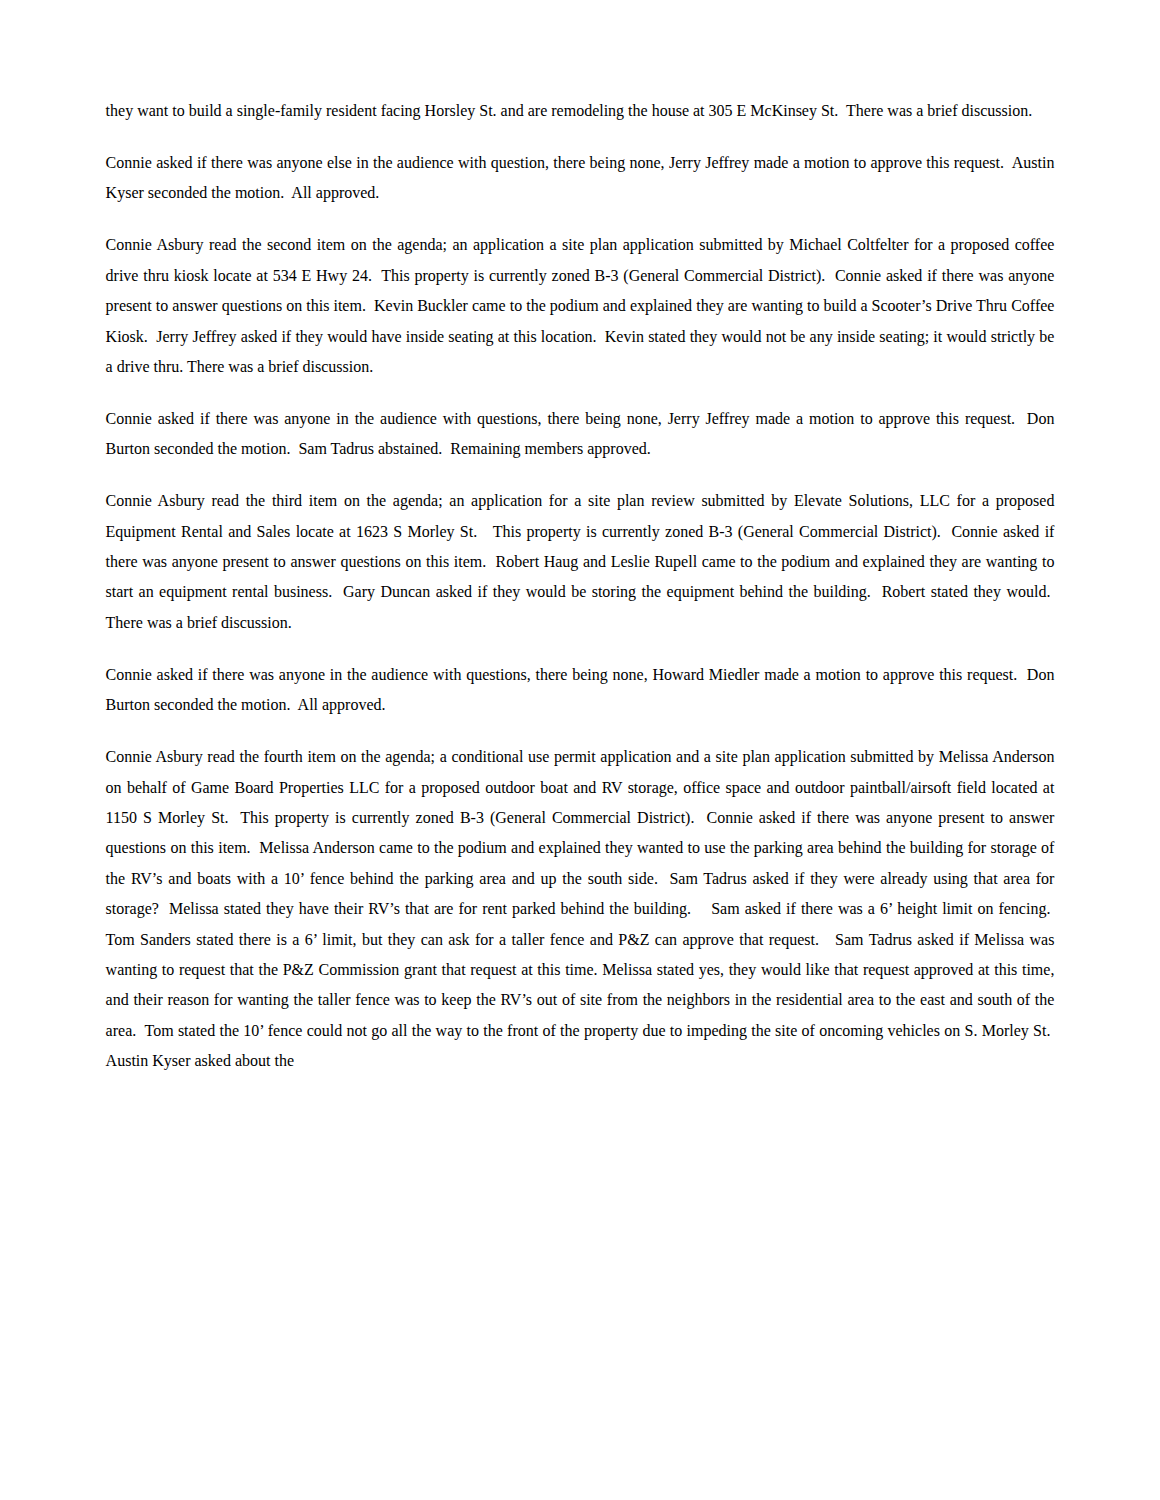they want to build a single-family resident facing Horsley St. and are remodeling the house at 305 E McKinsey St. There was a brief discussion.
Connie asked if there was anyone else in the audience with question, there being none, Jerry Jeffrey made a motion to approve this request. Austin Kyser seconded the motion. All approved.
Connie Asbury read the second item on the agenda; an application a site plan application submitted by Michael Coltfelter for a proposed coffee drive thru kiosk locate at 534 E Hwy 24. This property is currently zoned B-3 (General Commercial District). Connie asked if there was anyone present to answer questions on this item. Kevin Buckler came to the podium and explained they are wanting to build a Scooter’s Drive Thru Coffee Kiosk. Jerry Jeffrey asked if they would have inside seating at this location. Kevin stated they would not be any inside seating; it would strictly be a drive thru. There was a brief discussion.
Connie asked if there was anyone in the audience with questions, there being none, Jerry Jeffrey made a motion to approve this request. Don Burton seconded the motion. Sam Tadrus abstained. Remaining members approved.
Connie Asbury read the third item on the agenda; an application for a site plan review submitted by Elevate Solutions, LLC for a proposed Equipment Rental and Sales locate at 1623 S Morley St. This property is currently zoned B-3 (General Commercial District). Connie asked if there was anyone present to answer questions on this item. Robert Haug and Leslie Rupell came to the podium and explained they are wanting to start an equipment rental business. Gary Duncan asked if they would be storing the equipment behind the building. Robert stated they would. There was a brief discussion.
Connie asked if there was anyone in the audience with questions, there being none, Howard Miedler made a motion to approve this request. Don Burton seconded the motion. All approved.
Connie Asbury read the fourth item on the agenda; a conditional use permit application and a site plan application submitted by Melissa Anderson on behalf of Game Board Properties LLC for a proposed outdoor boat and RV storage, office space and outdoor paintball/airsoft field located at 1150 S Morley St. This property is currently zoned B-3 (General Commercial District). Connie asked if there was anyone present to answer questions on this item. Melissa Anderson came to the podium and explained they wanted to use the parking area behind the building for storage of the RV’s and boats with a 10’ fence behind the parking area and up the south side. Sam Tadrus asked if they were already using that area for storage? Melissa stated they have their RV’s that are for rent parked behind the building. Sam asked if there was a 6’ height limit on fencing. Tom Sanders stated there is a 6’ limit, but they can ask for a taller fence and P&Z can approve that request. Sam Tadrus asked if Melissa was wanting to request that the P&Z Commission grant that request at this time. Melissa stated yes, they would like that request approved at this time, and their reason for wanting the taller fence was to keep the RV’s out of site from the neighbors in the residential area to the east and south of the area. Tom stated the 10’ fence could not go all the way to the front of the property due to impeding the site of oncoming vehicles on S. Morley St. Austin Kyser asked about the